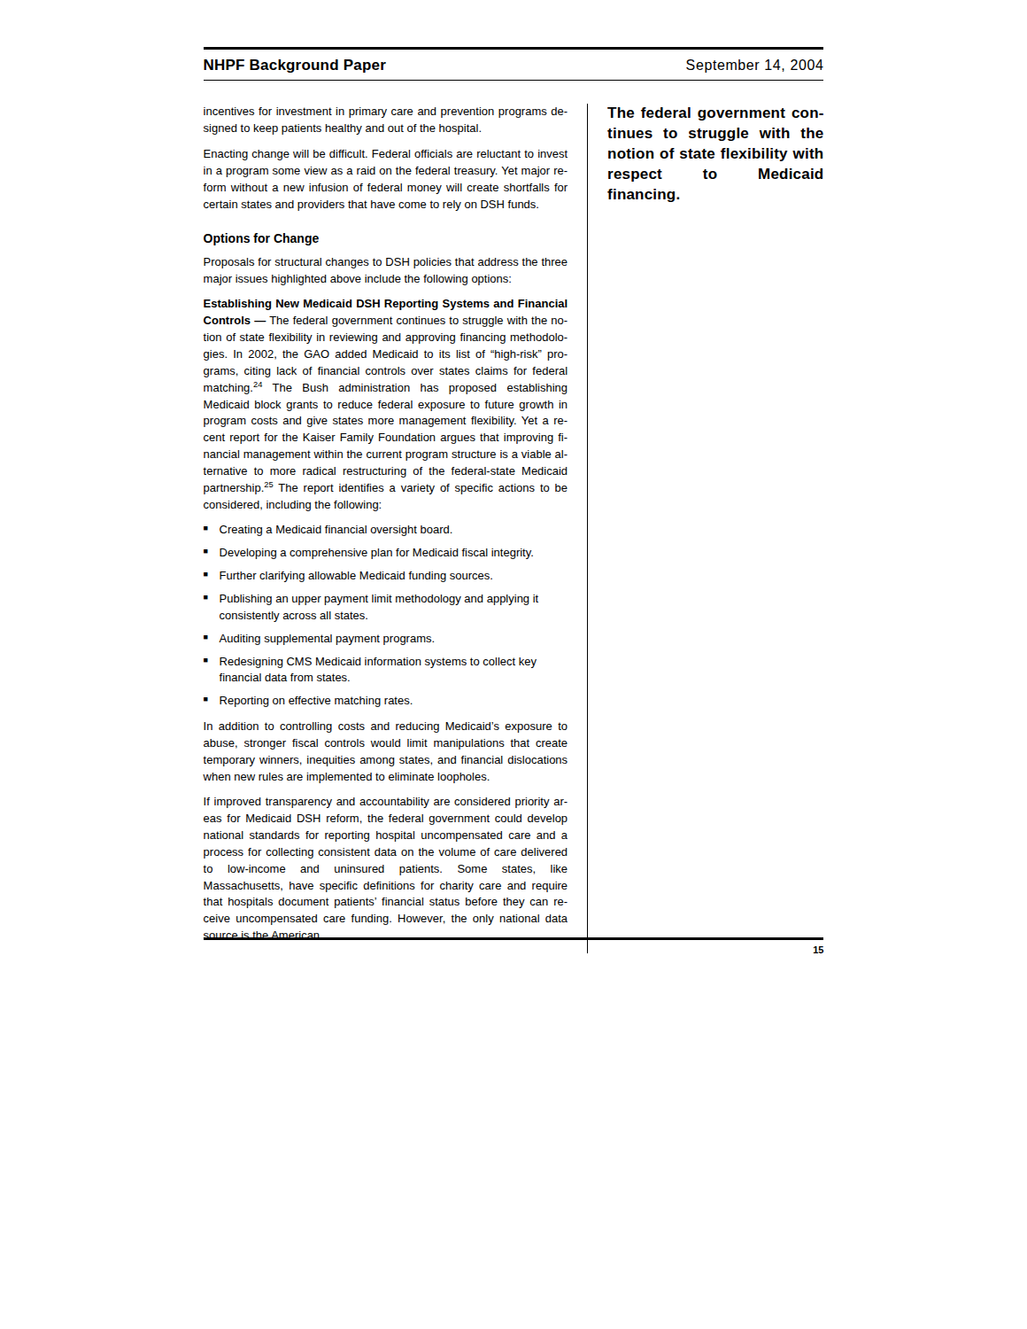NHPF Background Paper
September 14, 2004
incentives for investment in primary care and prevention programs designed to keep patients healthy and out of the hospital.
Enacting change will be difficult. Federal officials are reluctant to invest in a program some view as a raid on the federal treasury. Yet major reform without a new infusion of federal money will create shortfalls for certain states and providers that have come to rely on DSH funds.
Options for Change
Proposals for structural changes to DSH policies that address the three major issues highlighted above include the following options:
Establishing New Medicaid DSH Reporting Systems and Financial Controls — The federal government continues to struggle with the notion of state flexibility in reviewing and approving financing methodologies. In 2002, the GAO added Medicaid to its list of “high-risk” programs, citing lack of financial controls over states claims for federal matching.24 The Bush administration has proposed establishing Medicaid block grants to reduce federal exposure to future growth in program costs and give states more management flexibility. Yet a recent report for the Kaiser Family Foundation argues that improving financial management within the current program structure is a viable alternative to more radical restructuring of the federal-state Medicaid partnership.25 The report identifies a variety of specific actions to be considered, including the following:
Creating a Medicaid financial oversight board.
Developing a comprehensive plan for Medicaid fiscal integrity.
Further clarifying allowable Medicaid funding sources.
Publishing an upper payment limit methodology and applying it consistently across all states.
Auditing supplemental payment programs.
Redesigning CMS Medicaid information systems to collect key financial data from states.
Reporting on effective matching rates.
In addition to controlling costs and reducing Medicaid’s exposure to abuse, stronger fiscal controls would limit manipulations that create temporary winners, inequities among states, and financial dislocations when new rules are implemented to eliminate loopholes.
If improved transparency and accountability are considered priority areas for Medicaid DSH reform, the federal government could develop national standards for reporting hospital uncompensated care and a process for collecting consistent data on the volume of care delivered to low-income and uninsured patients. Some states, like Massachusetts, have specific definitions for charity care and require that hospitals document patients’ financial status before they can receive uncompensated care funding. However, the only national data source is the American
The federal government continues to struggle with the notion of state flexibility with respect to Medicaid financing.
15